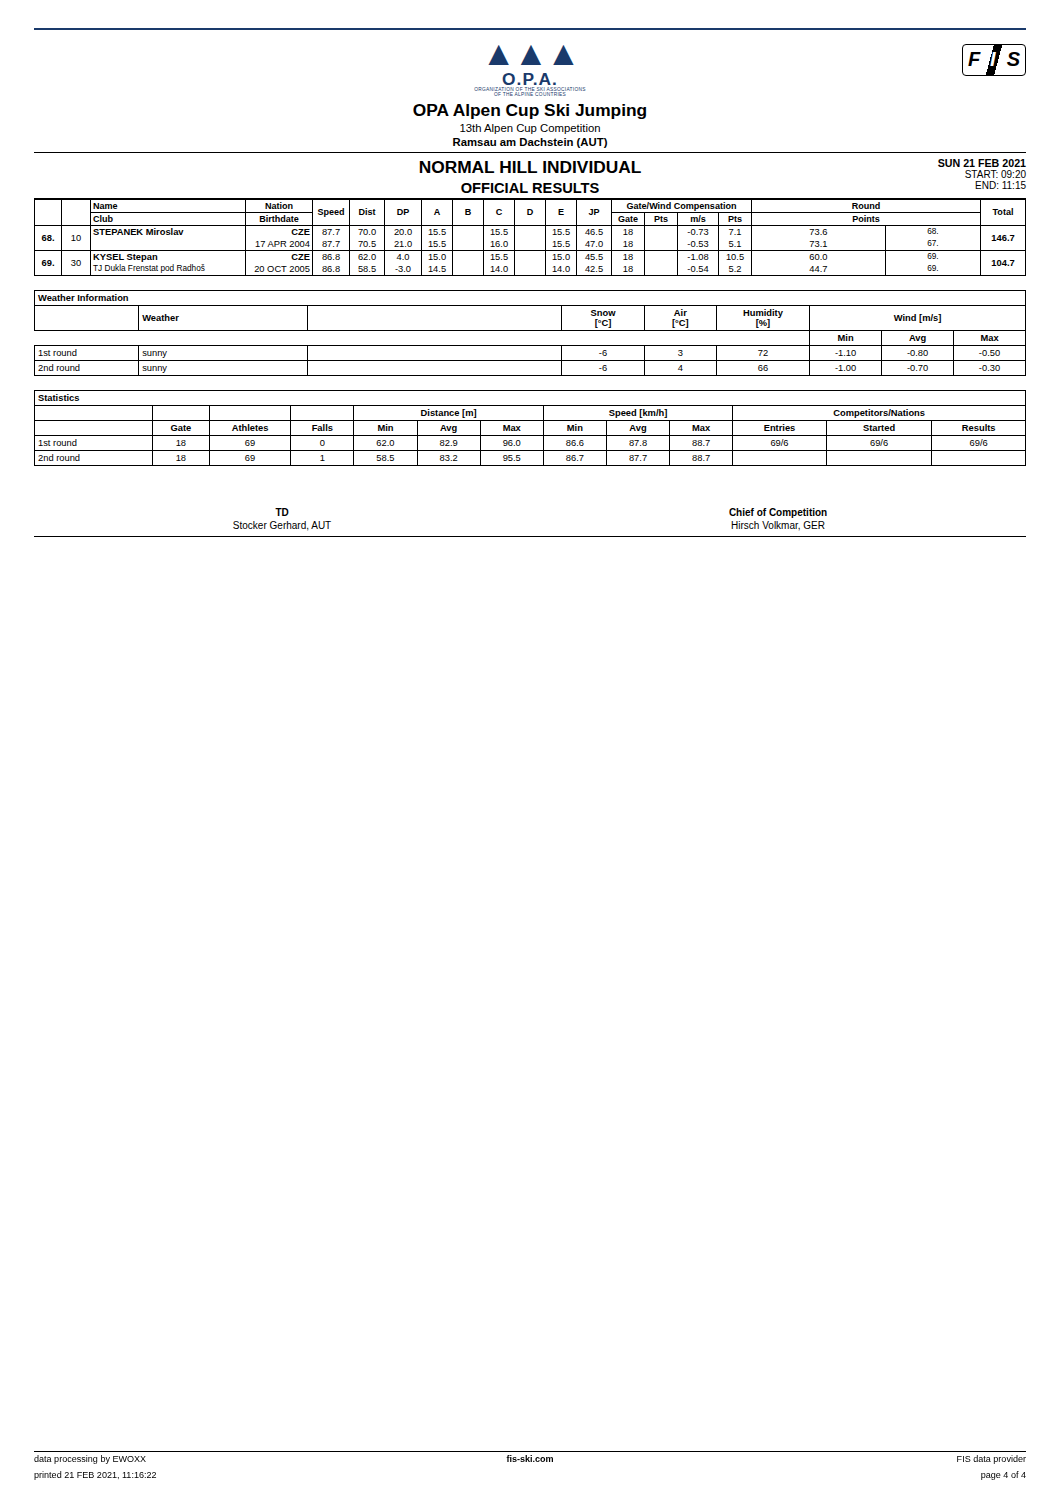▲▲▲
O.P.A.
ORGANIZATION OF THE SKI ASSOCIATIONS
OF THE ALPINE COUNTRIES
FIS
OPA Alpen Cup Ski Jumping
13th Alpen Cup Competition
Ramsau am Dachstein (AUT)
SUN 21 FEB 2021
START: 09:20
END: 11:15
NORMAL HILL INDIVIDUAL
OFFICIAL RESULTS
| | | Name | Nation | Speed | Dist | DP | A | B | C | D | E | JP | Gate/Wind Compensation | Round | Total |
| --- | --- | --- | --- | --- | --- | --- | --- | --- | --- | --- | --- | --- | --- | --- | --- |
| Club | Birthdate | Gate | Pts | m/s | Pts | Points |
| 68. | 10 | STEPANEK Miroslav | CZE | 87.7 | 70.0 | 20.0 | 15.5 | | 15.5 | | 15.5 | 46.5 | 18 | | -0.73 | 7.1 | 73.6 | 68. | 146.7 |
| | 17 APR 2004 | 87.7 | 70.5 | 21.0 | 15.5 | | 16.0 | | 15.5 | 47.0 | 18 | | -0.53 | 5.1 | 73.1 | 67. |
| 69. | 30 | KYSEL Stepan | CZE | 86.8 | 62.0 | 4.0 | 15.0 | | 15.5 | | 15.0 | 45.5 | 18 | | -1.08 | 10.5 | 60.0 | 69. | 104.7 |
| TJ Dukla Frenstat pod Radhoš | 20 OCT 2005 | 86.8 | 58.5 | -3.0 | 14.5 | | 14.0 | | 14.0 | 42.5 | 18 | | -0.54 | 5.2 | 44.7 | 69. |
| Weather Information |
| | Weather | | Snow [°C] | Air [°C] | Humidity [%] | Wind [m/s] |
| | | | | Min | Avg | Max |
| 1st round | sunny | | -6 | 3 | 72 | -1.10 | -0.80 | -0.50 |
| 2nd round | sunny | | -6 | 4 | 66 | -1.00 | -0.70 | -0.30 |
| Statistics |
| | | | | Distance [m] | Speed [km/h] | Competitors/Nations |
| | Gate | Athletes | Falls | Min | Avg | Max | Min | Avg | Max | Entries | Started | Results |
| 1st round | 18 | 69 | 0 | 62.0 | 82.9 | 96.0 | 86.6 | 87.8 | 88.7 | 69/6 | 69/6 | 69/6 |
| 2nd round | 18 | 69 | 1 | 58.5 | 83.2 | 95.5 | 86.7 | 87.7 | 88.7 | | | |
| TD | Chief of Competition |
| Stocker Gerhard, AUT | Hirsch Volkmar, GER |
data processing by EWOXX
fis-ski.com
FIS data provider
printed 21 FEB 2021, 11:16:22
page 4 of 4